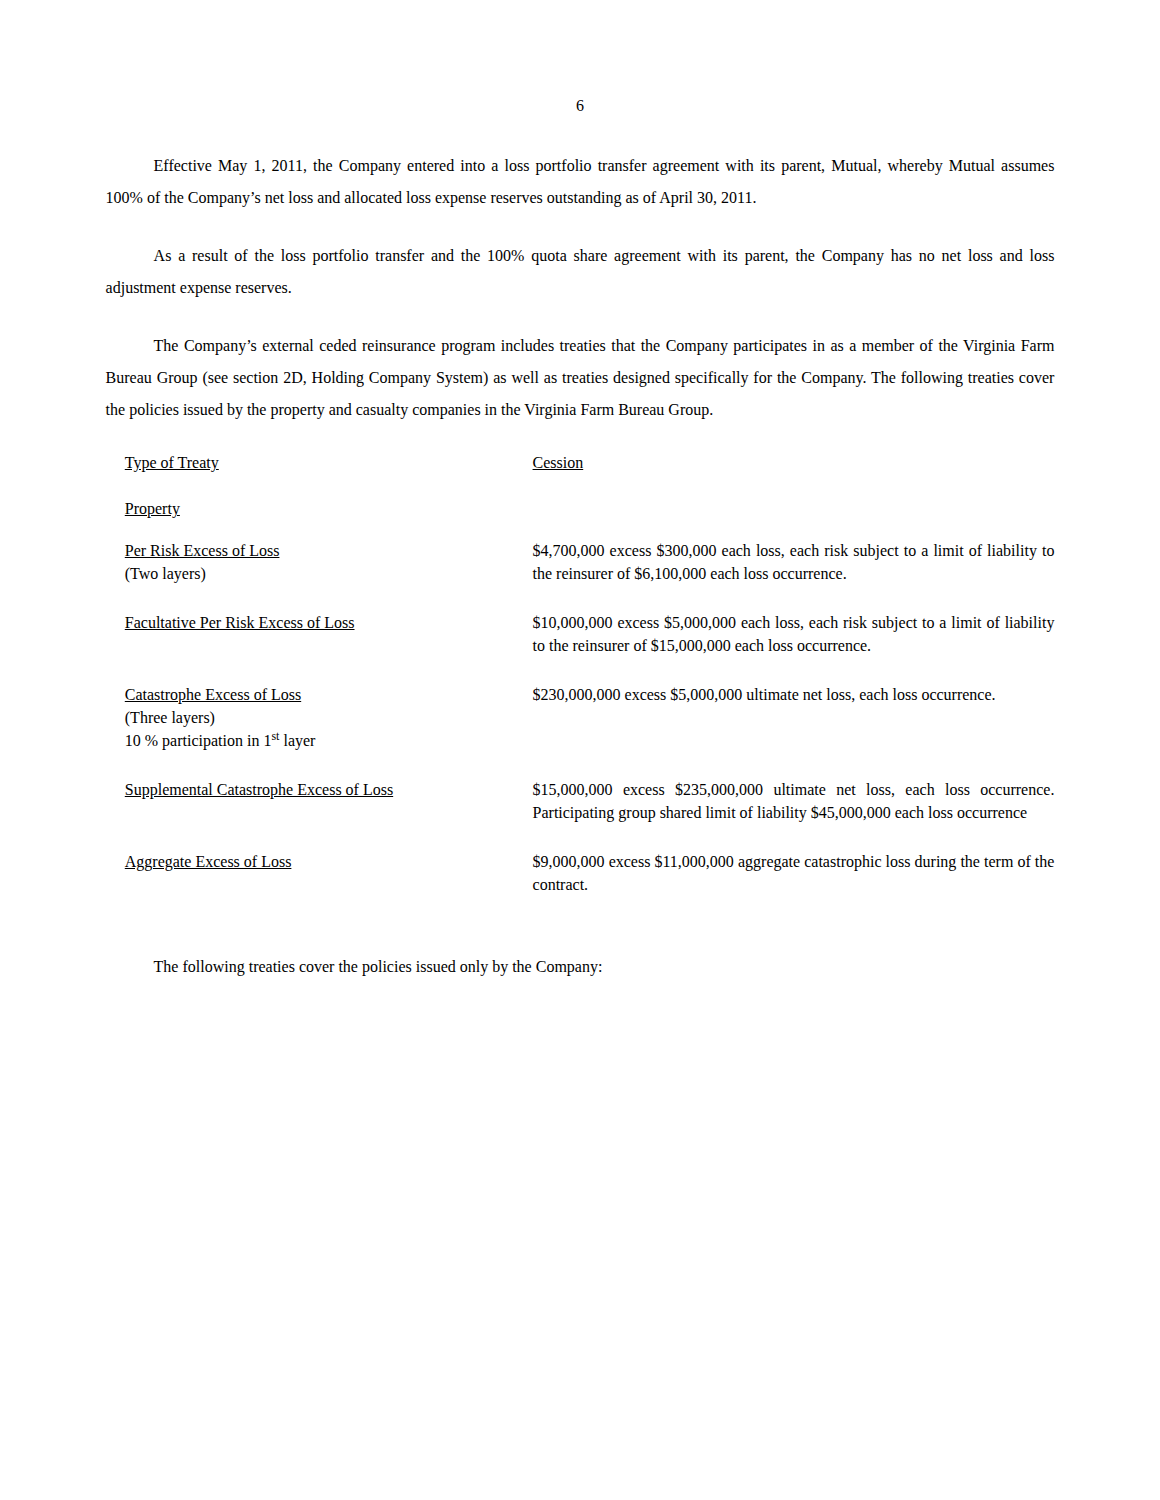6
Effective May 1, 2011, the Company entered into a loss portfolio transfer agreement with its parent, Mutual, whereby Mutual assumes 100% of the Company’s net loss and allocated loss expense reserves outstanding as of April 30, 2011.
As a result of the loss portfolio transfer and the 100% quota share agreement with its parent, the Company has no net loss and loss adjustment expense reserves.
The Company’s external ceded reinsurance program includes treaties that the Company participates in as a member of the Virginia Farm Bureau Group (see section 2D, Holding Company System) as well as treaties designed specifically for the Company. The following treaties cover the policies issued by the property and casualty companies in the Virginia Farm Bureau Group.
| Type of Treaty | Cession |
| Property | |
| Per Risk Excess of Loss (Two layers) | $4,700,000 excess $300,000 each loss, each risk subject to a limit of liability to the reinsurer of $6,100,000 each loss occurrence. |
| Facultative Per Risk Excess of Loss | $10,000,000 excess $5,000,000 each loss, each risk subject to a limit of liability to the reinsurer of $15,000,000 each loss occurrence. |
| Catastrophe Excess of Loss (Three layers) 10 % participation in 1 st layer | $230,000,000 excess $5,000,000 ultimate net loss, each loss occurrence. |
| Supplemental Catastrophe Excess of Loss | $15,000,000 excess $235,000,000 ultimate net loss, each loss occurrence. Participating group shared limit of liability $45,000,000 each loss occurrence |
| Aggregate Excess of Loss | $9,000,000 excess $11,000,000 aggregate catastrophic loss during the term of the contract. |
The following treaties cover the policies issued only by the Company: